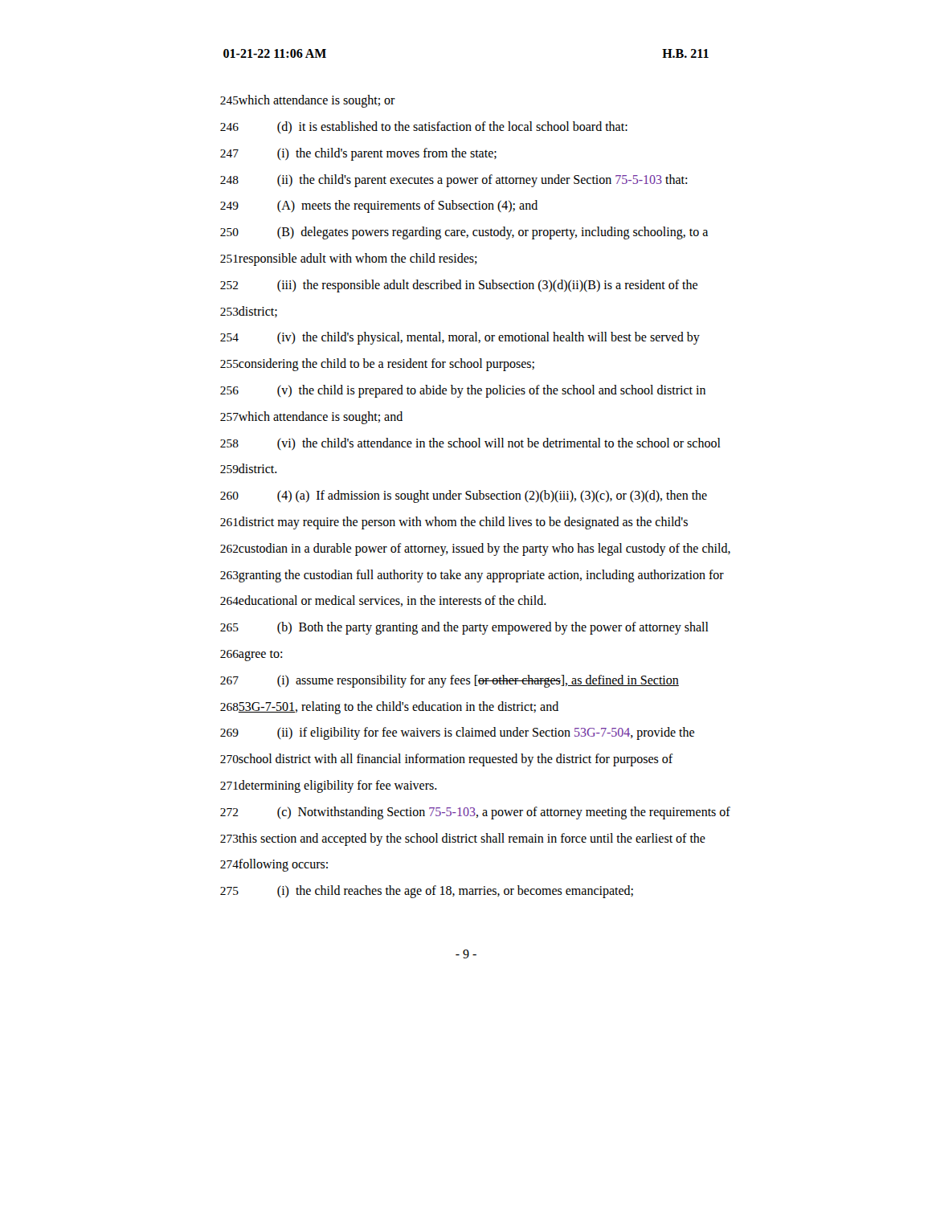01-21-22 11:06 AM H.B. 211
| 245 | which attendance is sought; or |
| 246 | (d) it is established to the satisfaction of the local school board that: |
| 247 | (i) the child's parent moves from the state; |
| 248 | (ii) the child's parent executes a power of attorney under Section 75-5-103 that: |
| 249 | (A) meets the requirements of Subsection (4); and |
| 250 | (B) delegates powers regarding care, custody, or property, including schooling, to a |
| 251 | responsible adult with whom the child resides; |
| 252 | (iii) the responsible adult described in Subsection (3)(d)(ii)(B) is a resident of the |
| 253 | district; |
| 254 | (iv) the child's physical, mental, moral, or emotional health will best be served by |
| 255 | considering the child to be a resident for school purposes; |
| 256 | (v) the child is prepared to abide by the policies of the school and school district in |
| 257 | which attendance is sought; and |
| 258 | (vi) the child's attendance in the school will not be detrimental to the school or school |
| 259 | district. |
| 260 | (4) (a) If admission is sought under Subsection (2)(b)(iii), (3)(c), or (3)(d), then the |
| 261 | district may require the person with whom the child lives to be designated as the child's |
| 262 | custodian in a durable power of attorney, issued by the party who has legal custody of the child, |
| 263 | granting the custodian full authority to take any appropriate action, including authorization for |
| 264 | educational or medical services, in the interests of the child. |
| 265 | (b) Both the party granting and the party empowered by the power of attorney shall |
| 266 | agree to: |
| 267 | (i) assume responsibility for any fees [ or other charges ] , as defined in Section |
| 268 | 53G-7-501, relating to the child's education in the district; and |
| 269 | (ii) if eligibility for fee waivers is claimed under Section 53G-7-504 , provide the |
| 270 | school district with all financial information requested by the district for purposes of |
| 271 | determining eligibility for fee waivers. |
| 272 | (c) Notwithstanding Section 75-5-103 , a power of attorney meeting the requirements of |
| 273 | this section and accepted by the school district shall remain in force until the earliest of the |
| 274 | following occurs: |
| 275 | (i) the child reaches the age of 18, marries, or becomes emancipated; |
- 9 -